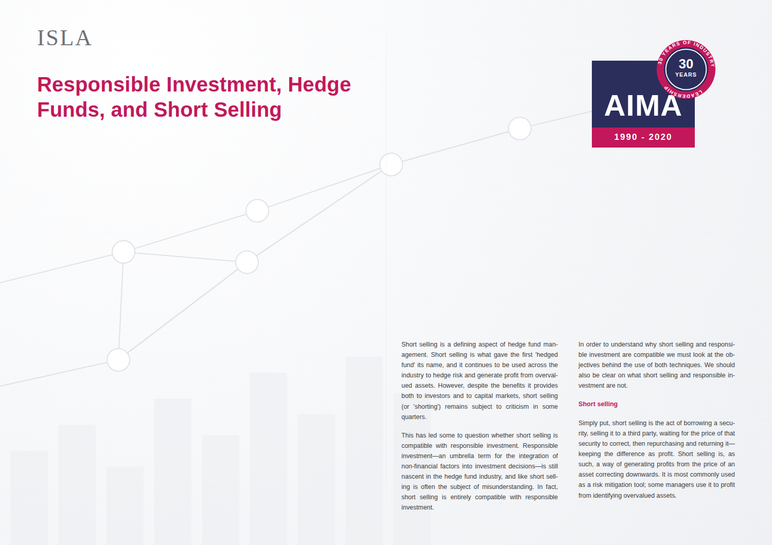ISLA
Responsible Investment, Hedge
Funds, and Short Selling
30 YEARS OF INDUSTRY LEADERSHIP LEADERSHIP 30 YEARS
AIMA
1990 - 2020
Short selling is a defining aspect of hedge fund management. Short selling is what gave the first 'hedged fund' its name, and it continues to be used across the industry to hedge risk and generate profit from overvalued assets. However, despite the benefits it provides both to investors and to capital markets, short selling (or 'shorting') remains subject to criticism in some quarters.
This has led some to question whether short selling is compatible with responsible investment. Responsible investment—an umbrella term for the integration of non-financial factors into investment decisions—is still nascent in the hedge fund industry, and like short selling is often the subject of misunderstanding. In fact, short selling is entirely compatible with responsible investment.
In order to understand why short selling and responsible investment are compatible we must look at the objectives behind the use of both techniques. We should also be clear on what short selling and responsible investment are not.
Short selling
Simply put, short selling is the act of borrowing a security, selling it to a third party, waiting for the price of that security to correct, then repurchasing and returning it—keeping the difference as profit. Short selling is, as such, a way of generating profits from the price of an asset correcting downwards. It is most commonly used as a risk mitigation tool; some managers use it to profit from identifying overvalued assets.
28
29